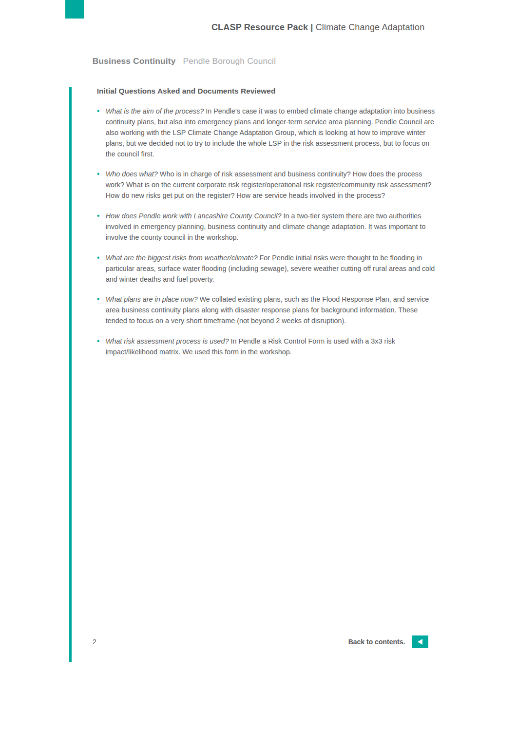CLASP Resource Pack | Climate Change Adaptation
Business Continuity Pendle Borough Council
Initial Questions Asked and Documents Reviewed
What is the aim of the process? In Pendle's case it was to embed climate change adaptation into business continuity plans, but also into emergency plans and longer-term service area planning. Pendle Council are also working with the LSP Climate Change Adaptation Group, which is looking at how to improve winter plans, but we decided not to try to include the whole LSP in the risk assessment process, but to focus on the council first.
Who does what? Who is in charge of risk assessment and business continuity? How does the process work? What is on the current corporate risk register/operational risk register/community risk assessment? How do new risks get put on the register? How are service heads involved in the process?
How does Pendle work with Lancashire County Council? In a two-tier system there are two authorities involved in emergency planning, business continuity and climate change adaptation. It was important to involve the county council in the workshop.
What are the biggest risks from weather/climate? For Pendle initial risks were thought to be flooding in particular areas, surface water flooding (including sewage), severe weather cutting off rural areas and cold and winter deaths and fuel poverty.
What plans are in place now? We collated existing plans, such as the Flood Response Plan, and service area business continuity plans along with disaster response plans for background information. These tended to focus on a very short timeframe (not beyond 2 weeks of disruption).
What risk assessment process is used? In Pendle a Risk Control Form is used with a 3x3 risk impact/likelihood matrix. We used this form in the workshop.
2
Back to contents.